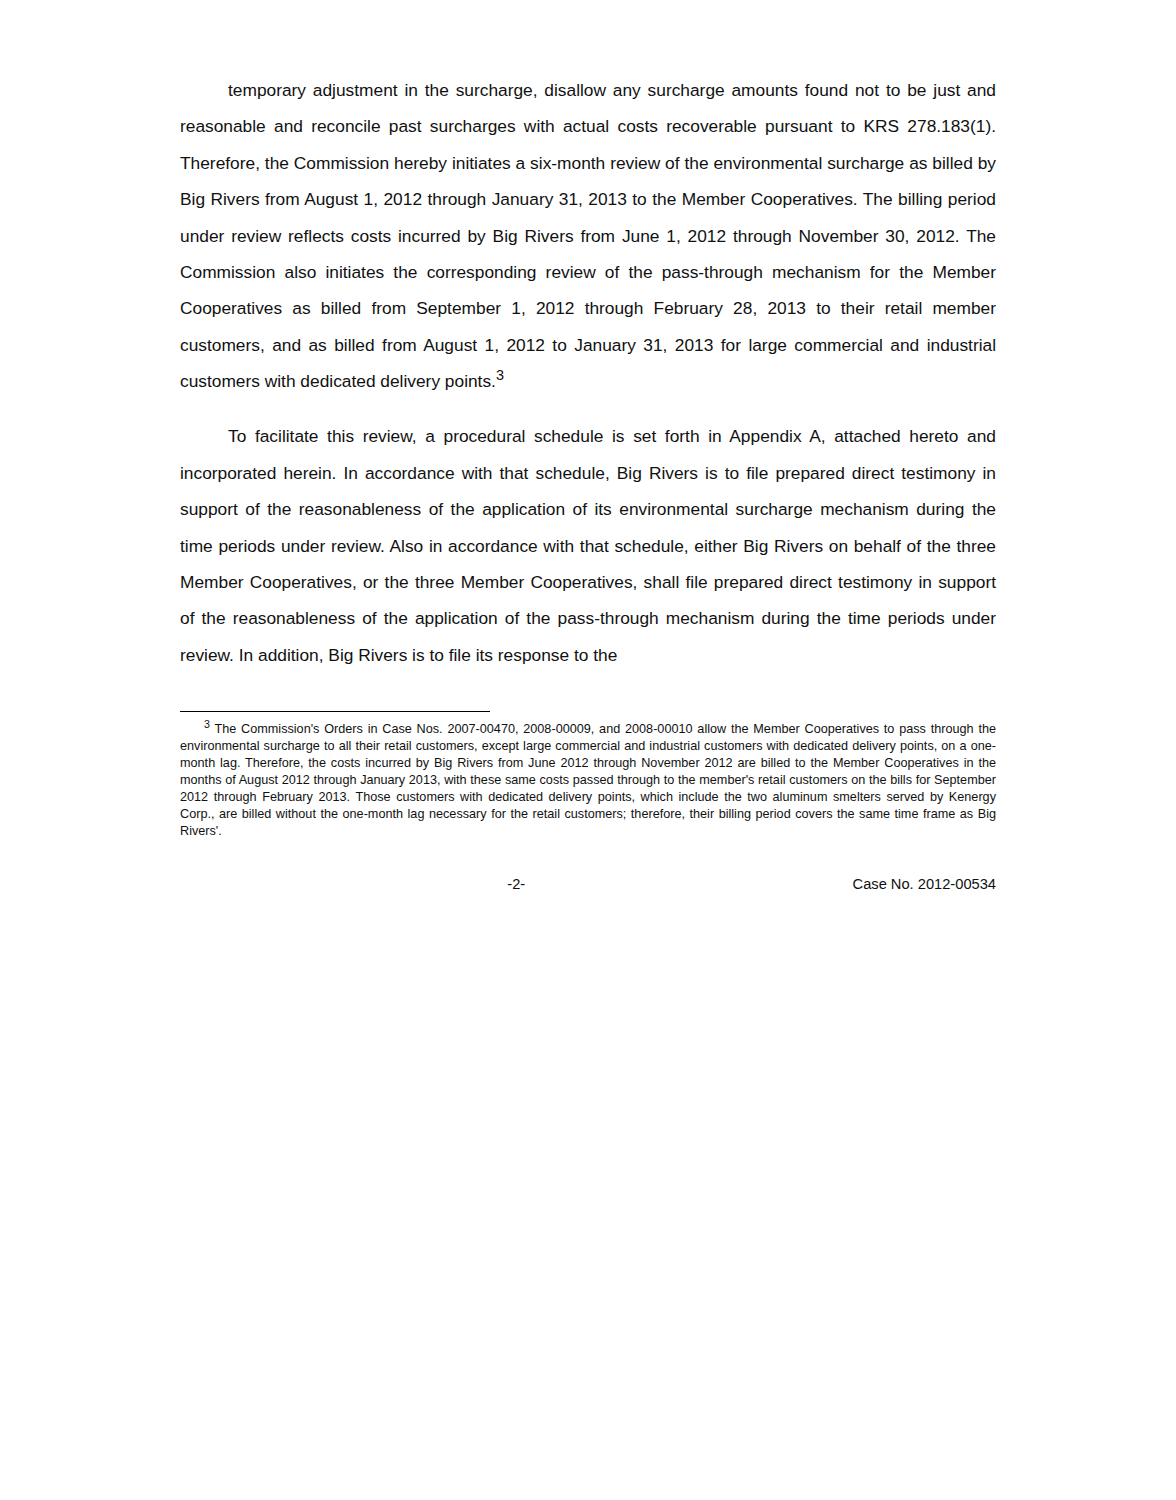temporary adjustment in the surcharge, disallow any surcharge amounts found not to be just and reasonable and reconcile past surcharges with actual costs recoverable pursuant to KRS 278.183(1). Therefore, the Commission hereby initiates a six-month review of the environmental surcharge as billed by Big Rivers from August 1, 2012 through January 31, 2013 to the Member Cooperatives. The billing period under review reflects costs incurred by Big Rivers from June 1, 2012 through November 30, 2012. The Commission also initiates the corresponding review of the pass-through mechanism for the Member Cooperatives as billed from September 1, 2012 through February 28, 2013 to their retail member customers, and as billed from August 1, 2012 to January 31, 2013 for large commercial and industrial customers with dedicated delivery points.3
To facilitate this review, a procedural schedule is set forth in Appendix A, attached hereto and incorporated herein. In accordance with that schedule, Big Rivers is to file prepared direct testimony in support of the reasonableness of the application of its environmental surcharge mechanism during the time periods under review. Also in accordance with that schedule, either Big Rivers on behalf of the three Member Cooperatives, or the three Member Cooperatives, shall file prepared direct testimony in support of the reasonableness of the application of the pass-through mechanism during the time periods under review. In addition, Big Rivers is to file its response to the
3 The Commission's Orders in Case Nos. 2007-00470, 2008-00009, and 2008-00010 allow the Member Cooperatives to pass through the environmental surcharge to all their retail customers, except large commercial and industrial customers with dedicated delivery points, on a one-month lag. Therefore, the costs incurred by Big Rivers from June 2012 through November 2012 are billed to the Member Cooperatives in the months of August 2012 through January 2013, with these same costs passed through to the member's retail customers on the bills for September 2012 through February 2013. Those customers with dedicated delivery points, which include the two aluminum smelters served by Kenergy Corp., are billed without the one-month lag necessary for the retail customers; therefore, their billing period covers the same time frame as Big Rivers'.
-2- Case No. 2012-00534